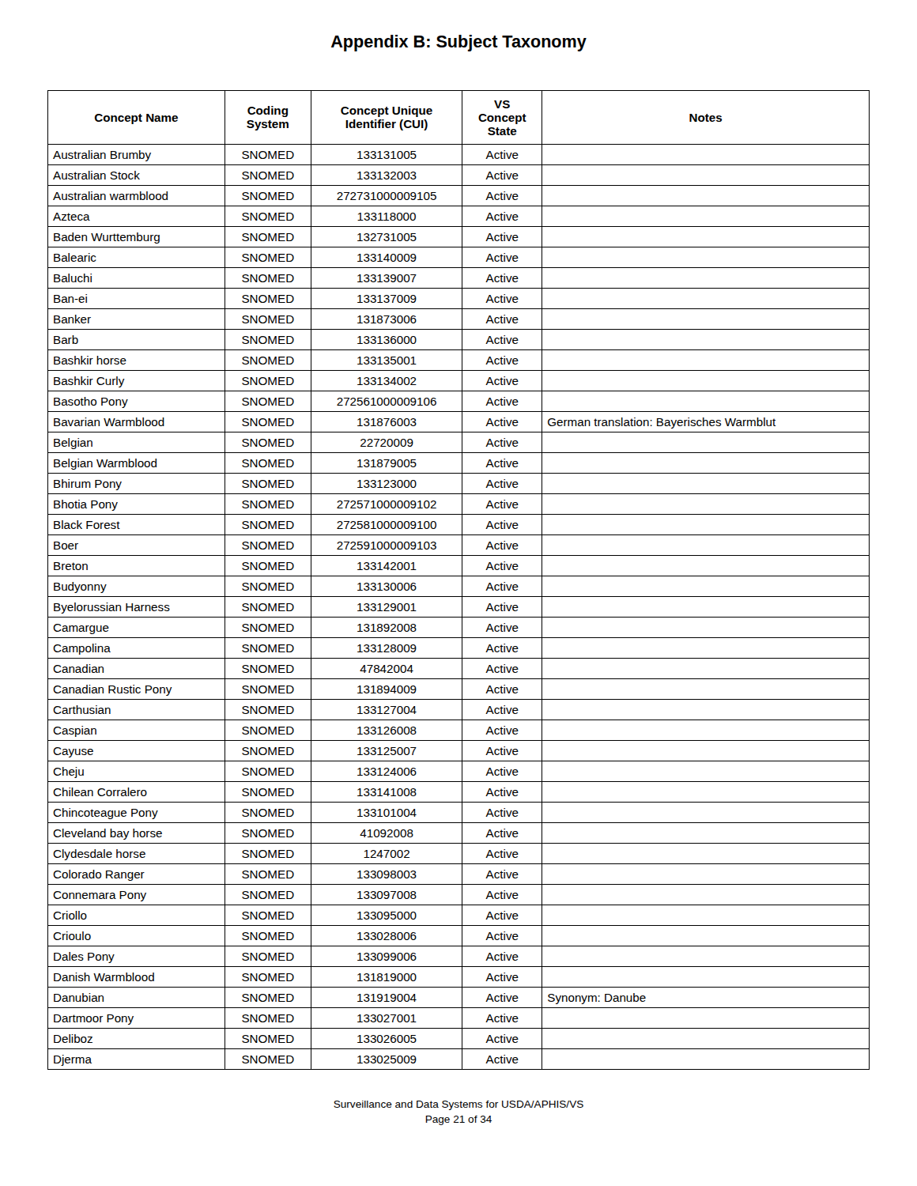Appendix B: Subject Taxonomy
| Concept Name | Coding System | Concept Unique Identifier (CUI) | VS Concept State | Notes |
| --- | --- | --- | --- | --- |
| Australian Brumby | SNOMED | 133131005 | Active | |
| Australian Stock | SNOMED | 133132003 | Active | |
| Australian warmblood | SNOMED | 272731000009105 | Active | |
| Azteca | SNOMED | 133118000 | Active | |
| Baden Wurttemburg | SNOMED | 132731005 | Active | |
| Balearic | SNOMED | 133140009 | Active | |
| Baluchi | SNOMED | 133139007 | Active | |
| Ban-ei | SNOMED | 133137009 | Active | |
| Banker | SNOMED | 131873006 | Active | |
| Barb | SNOMED | 133136000 | Active | |
| Bashkir horse | SNOMED | 133135001 | Active | |
| Bashkir Curly | SNOMED | 133134002 | Active | |
| Basotho Pony | SNOMED | 272561000009106 | Active | |
| Bavarian Warmblood | SNOMED | 131876003 | Active | German translation: Bayerisches Warmblut |
| Belgian | SNOMED | 22720009 | Active | |
| Belgian Warmblood | SNOMED | 131879005 | Active | |
| Bhirum Pony | SNOMED | 133123000 | Active | |
| Bhotia Pony | SNOMED | 272571000009102 | Active | |
| Black Forest | SNOMED | 272581000009100 | Active | |
| Boer | SNOMED | 272591000009103 | Active | |
| Breton | SNOMED | 133142001 | Active | |
| Budyonny | SNOMED | 133130006 | Active | |
| Byelorussian Harness | SNOMED | 133129001 | Active | |
| Camargue | SNOMED | 131892008 | Active | |
| Campolina | SNOMED | 133128009 | Active | |
| Canadian | SNOMED | 47842004 | Active | |
| Canadian Rustic Pony | SNOMED | 131894009 | Active | |
| Carthusian | SNOMED | 133127004 | Active | |
| Caspian | SNOMED | 133126008 | Active | |
| Cayuse | SNOMED | 133125007 | Active | |
| Cheju | SNOMED | 133124006 | Active | |
| Chilean Corralero | SNOMED | 133141008 | Active | |
| Chincoteague Pony | SNOMED | 133101004 | Active | |
| Cleveland bay horse | SNOMED | 41092008 | Active | |
| Clydesdale horse | SNOMED | 1247002 | Active | |
| Colorado Ranger | SNOMED | 133098003 | Active | |
| Connemara Pony | SNOMED | 133097008 | Active | |
| Criollo | SNOMED | 133095000 | Active | |
| Crioulo | SNOMED | 133028006 | Active | |
| Dales Pony | SNOMED | 133099006 | Active | |
| Danish Warmblood | SNOMED | 131819000 | Active | |
| Danubian | SNOMED | 131919004 | Active | Synonym: Danube |
| Dartmoor Pony | SNOMED | 133027001 | Active | |
| Deliboz | SNOMED | 133026005 | Active | |
| Djerma | SNOMED | 133025009 | Active | |
Surveillance and Data Systems for USDA/APHIS/VS
Page 21 of 34